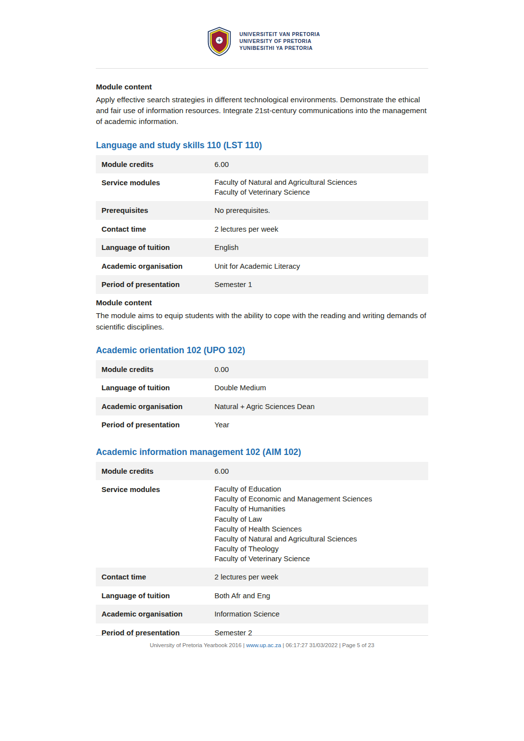Universiteit van Pretoria
University of Pretoria
Yunibesithi ya Pretoria
Module content
Apply effective search strategies in different technological environments. Demonstrate the ethical and fair use of information resources. Integrate 21st-century communications into the management of academic information.
Language and study skills 110 (LST 110)
| Module credits | 6.00 |
| Service modules | Faculty of Natural and Agricultural Sciences Faculty of Veterinary Science |
| Prerequisites | No prerequisites. |
| Contact time | 2 lectures per week |
| Language of tuition | English |
| Academic organisation | Unit for Academic Literacy |
| Period of presentation | Semester 1 |
Module content
The module aims to equip students with the ability to cope with the reading and writing demands of scientific disciplines.
Academic orientation 102 (UPO 102)
| Module credits | 0.00 |
| Language of tuition | Double Medium |
| Academic organisation | Natural + Agric Sciences Dean |
| Period of presentation | Year |
Academic information management 102 (AIM 102)
| Module credits | 6.00 |
| Service modules | Faculty of Education Faculty of Economic and Management Sciences Faculty of Humanities Faculty of Law Faculty of Health Sciences Faculty of Natural and Agricultural Sciences Faculty of Theology Faculty of Veterinary Science |
| Contact time | 2 lectures per week |
| Language of tuition | Both Afr and Eng |
| Academic organisation | Information Science |
| Period of presentation | Semester 2 |
University of Pretoria Yearbook 2016 | www.up.ac.za | 06:17:27 31/03/2022 | Page 5 of 23